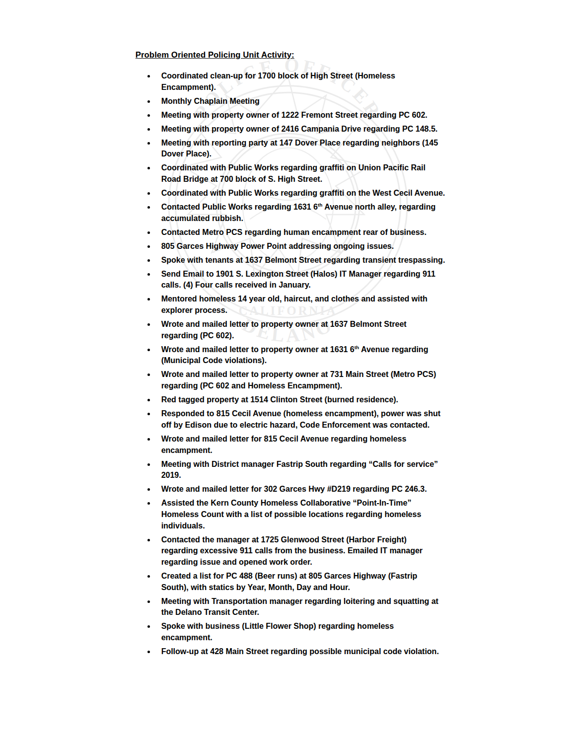POLICE OFFICER DELANO CALIFORNIA
Problem Oriented Policing Unit Activity:
Coordinated clean-up for 1700 block of High Street (Homeless Encampment).
Monthly Chaplain Meeting
Meeting with property owner of 1222 Fremont Street regarding PC 602.
Meeting with property owner of 2416 Campania Drive regarding PC 148.5.
Meeting with reporting party at 147 Dover Place regarding neighbors (145 Dover Place).
Coordinated with Public Works regarding graffiti on Union Pacific Rail Road Bridge at 700 block of S. High Street.
Coordinated with Public Works regarding graffiti on the West Cecil Avenue.
Contacted Public Works regarding 1631 6th Avenue north alley, regarding accumulated rubbish.
Contacted Metro PCS regarding human encampment rear of business.
805 Garces Highway Power Point addressing ongoing issues.
Spoke with tenants at 1637 Belmont Street regarding transient trespassing.
Send Email to 1901 S. Lexington Street (Halos) IT Manager regarding 911 calls. (4) Four calls received in January.
Mentored homeless 14 year old, haircut, and clothes and assisted with explorer process.
Wrote and mailed letter to property owner at 1637 Belmont Street regarding (PC 602).
Wrote and mailed letter to property owner at 1631 6th Avenue regarding (Municipal Code violations).
Wrote and mailed letter to property owner at 731 Main Street (Metro PCS) regarding (PC 602 and Homeless Encampment).
Red tagged property at 1514 Clinton Street (burned residence).
Responded to 815 Cecil Avenue (homeless encampment), power was shut off by Edison due to electric hazard, Code Enforcement was contacted.
Wrote and mailed letter for 815 Cecil Avenue regarding homeless encampment.
Meeting with District manager Fastrip South regarding “Calls for service” 2019.
Wrote and mailed letter for 302 Garces Hwy #D219 regarding PC 246.3.
Assisted the Kern County Homeless Collaborative “Point-In-Time” Homeless Count with a list of possible locations regarding homeless individuals.
Contacted the manager at 1725 Glenwood Street (Harbor Freight) regarding excessive 911 calls from the business. Emailed IT manager regarding issue and opened work order.
Created a list for PC 488 (Beer runs) at 805 Garces Highway (Fastrip South), with statics by Year, Month, Day and Hour.
Meeting with Transportation manager regarding loitering and squatting at the Delano Transit Center.
Spoke with business (Little Flower Shop) regarding homeless encampment.
Follow-up at 428 Main Street regarding possible municipal code violation.